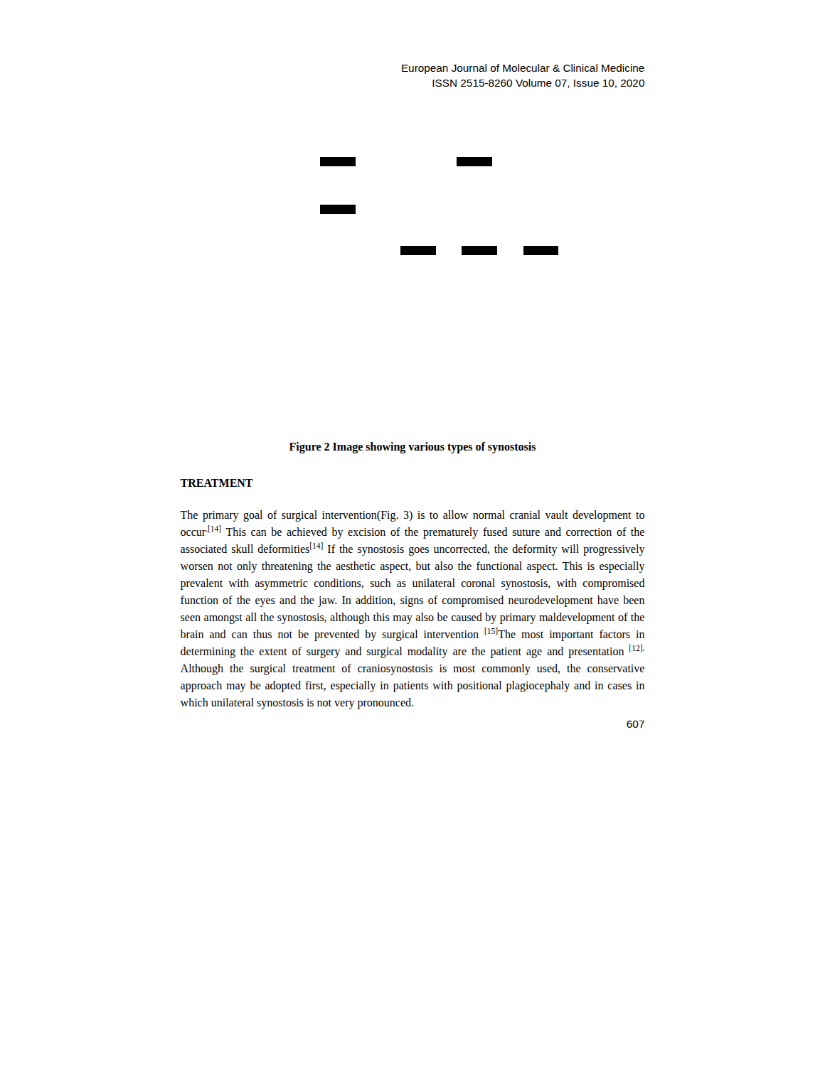European Journal of Molecular & Clinical Medicine ISSN 2515-8260 Volume 07, Issue 10, 2020
Figure 2 Image showing various types of synostosis
Treatment
The primary goal of surgical intervention(Fig. 3) is to allow normal cranial vault development to occur.[14] This can be achieved by excision of the prematurely fused suture and correction of the associated skull deformities[14] If the synostosis goes uncorrected, the deformity will progressively worsen not only threatening the aesthetic aspect, but also the functional aspect. This is especially prevalent with asymmetric conditions, such as unilateral coronal synostosis, with compromised function of the eyes and the jaw. In addition, signs of compromised neurodevelopment have been seen amongst all the synostosis, although this may also be caused by primary maldevelopment of the brain and can thus not be prevented by surgical intervention [15]The most important factors in determining the extent of surgery and surgical modality are the patient age and presentation [12]. Although the surgical treatment of craniosynostosis is most commonly used, the conservative approach may be adopted first, especially in patients with positional plagiocephaly and in cases in which unilateral synostosis is not very pronounced.
607